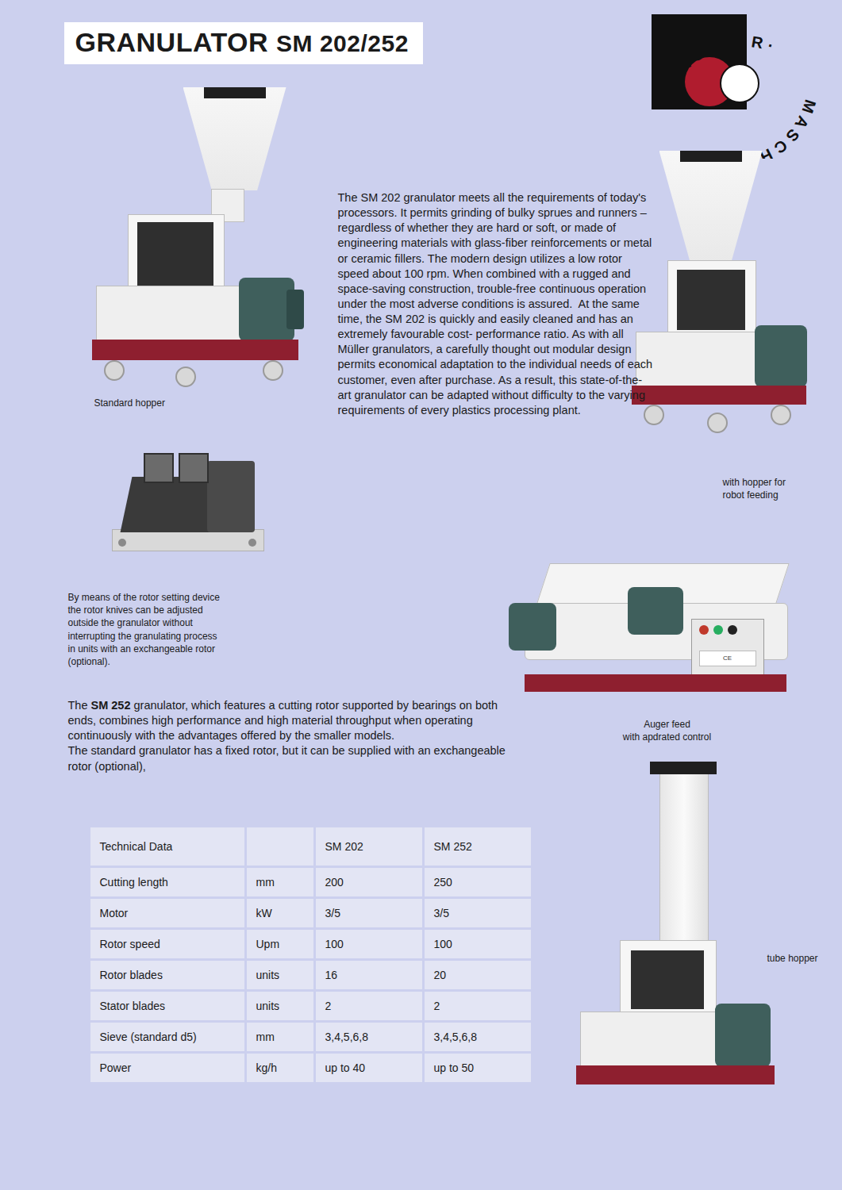GRANULATOR SM 202/252
M Ü L L E R · M A S C H I N E N
Standard hopper
with hopper for
robot feeding
By means of the rotor setting device the rotor knives can be adjusted outside the granulator without interrupting the granulating process in units with an exchangeable rotor (optional).
CE
Auger feed
with apdrated control
tube hopper
The SM 202 granulator meets all the requirements of today's processors. It permits grinding of bulky sprues and runners – regardless of whether they are hard or soft, or made of engineering materials with glass-fiber reinforcements or metal or ceramic fillers. The modern design utilizes a low rotor speed about 100 rpm. When combined with a rugged and space-saving construction, trouble-free continuous operation under the most adverse conditions is assured. At the same time, the SM 202 is quickly and easily cleaned and has an extremely favourable cost- performance ratio. As with all Müller granulators, a carefully thought out modular design permits economical adaptation to the individual needs of each customer, even after purchase. As a result, this state-of-the-art granulator can be adapted without difficulty to the varying requirements of every plastics processing plant.
The SM 252 granulator, which features a cutting rotor supported by bearings on both ends, combines high performance and high material throughput when operating continuously with the advantages offered by the smaller models.
The standard granulator has a fixed rotor, but it can be supplied with an exchangeable rotor (optional),
| Technical Data | | SM 202 | SM 252 |
| Cutting length | mm | 200 | 250 |
| Motor | kW | 3/5 | 3/5 |
| Rotor speed | Upm | 100 | 100 |
| Rotor blades | units | 16 | 20 |
| Stator blades | units | 2 | 2 |
| Sieve (standard d5) | mm | 3,4,5,6,8 | 3,4,5,6,8 |
| Power | kg/h | up to 40 | up to 50 |